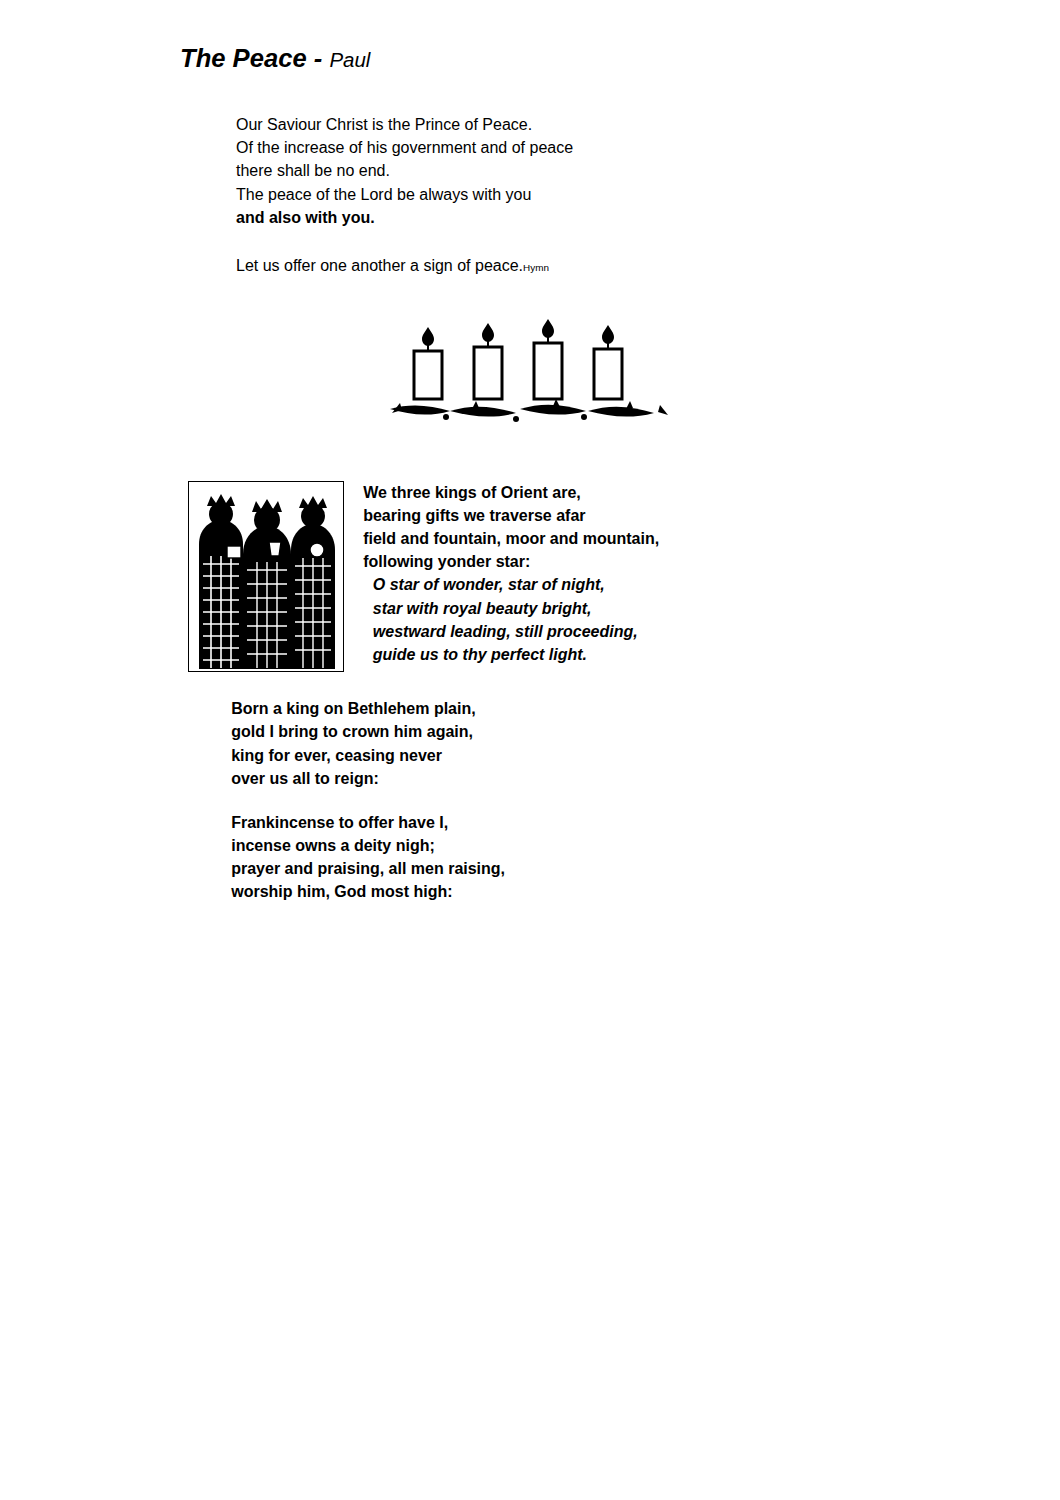The Peace - Paul
Our Saviour Christ is the Prince of Peace.
Of the increase of his government and of peace
there shall be no end.
The peace of the Lord be always with you
and also with you.
Let us offer one another a sign of peace.Hymn
We three kings of Orient are,
bearing gifts we traverse afar
field and fountain, moor and mountain,
following yonder star:
O star of wonder, star of night,
star with royal beauty bright,
westward leading, still proceeding,
guide us to thy perfect light.
Born a king on Bethlehem plain,
gold I bring to crown him again,
king for ever, ceasing never
over us all to reign:
Frankincense to offer have I,
incense owns a deity nigh;
prayer and praising, all men raising,
worship him, God most high: